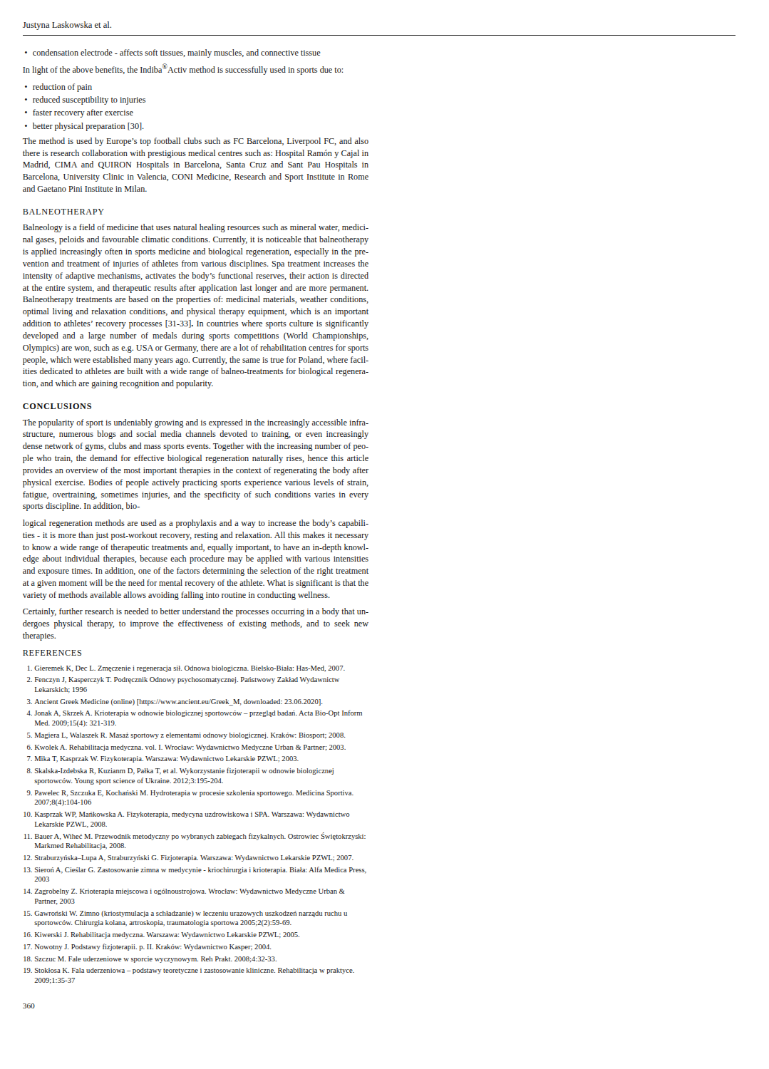Justyna Laskowska et al.
condensation electrode - affects soft tissues, mainly muscles, and connective tissue
In light of the above benefits, the Indiba®Activ method is successfully used in sports due to:
reduction of pain
reduced susceptibility to injuries
faster recovery after exercise
better physical preparation [30].
The method is used by Europe’s top football clubs such as FC Barcelona, Liverpool FC, and also there is research collaboration with prestigious medical centres such as: Hospital Ramón y Cajal in Madrid, CIMA and QUIRON Hospitals in Barcelona, Santa Cruz and Sant Pau Hospitals in Barcelona, University Clinic in Valencia, CONI Medicine, Research and Sport Institute in Rome and Gaetano Pini Institute in Milan.
Balneotherapy
Balneology is a field of medicine that uses natural healing resources such as mineral water, medicinal gases, peloids and favourable climatic conditions. Currently, it is noticeable that balneotherapy is applied increasingly often in sports medicine and biological regeneration, especially in the prevention and treatment of injuries of athletes from various disciplines. Spa treatment increases the intensity of adaptive mechanisms, activates the body’s functional reserves, their action is directed at the entire system, and therapeutic results after application last longer and are more permanent. Balneotherapy treatments are based on the properties of: medicinal materials, weather conditions, optimal living and relaxation conditions, and physical therapy equipment, which is an important addition to athletes’ recovery processes [31-33]. In countries where sports culture is significantly developed and a large number of medals during sports competitions (World Championships, Olympics) are won, such as e.g. USA or Germany, there are a lot of rehabilitation centres for sports people, which were established many years ago. Currently, the same is true for Poland, where facilities dedicated to athletes are built with a wide range of balneo-treatments for biological regeneration, and which are gaining recognition and popularity.
Conclusions
The popularity of sport is undeniably growing and is expressed in the increasingly accessible infrastructure, numerous blogs and social media channels devoted to training, or even increasingly dense network of gyms, clubs and mass sports events. Together with the increasing number of people who train, the demand for effective biological regeneration naturally rises, hence this article provides an overview of the most important therapies in the context of regenerating the body after physical exercise. Bodies of people actively practicing sports experience various levels of strain, fatigue, overtraining, sometimes injuries, and the specificity of such conditions varies in every sports discipline. In addition, bio-
logical regeneration methods are used as a prophylaxis and a way to increase the body’s capabilities - it is more than just post-workout recovery, resting and relaxation. All this makes it necessary to know a wide range of therapeutic treatments and, equally important, to have an in-depth knowledge about individual therapies, because each procedure may be applied with various intensities and exposure times. In addition, one of the factors determining the selection of the right treatment at a given moment will be the need for mental recovery of the athlete. What is significant is that the variety of methods available allows avoiding falling into routine in conducting wellness.
Certainly, further research is needed to better understand the processes occurring in a body that undergoes physical therapy, to improve the effectiveness of existing methods, and to seek new therapies.
References
Gieremek K, Dec L. Zmęczenie i regeneracja sił. Odnowa biologiczna. Bielsko-Biała: Has-Med, 2007.
Fenczyn J, Kasperczyk T. Podręcznik Odnowy psychosomatycznej. Państwowy Zakład Wydawnictw Lekarskich; 1996
Ancient Greek Medicine (online) [https://www.ancient.eu/Greek_M, downloaded: 23.06.2020].
Jonak A, Skrzek A. Krioterapia w odnowie biologicznej sportowców – przegląd badań. Acta Bio-Opt Inform Med. 2009;15(4): 321-319.
Magiera L, Walaszek R. Masaż sportowy z elementami odnowy biologicznej. Kraków: Biosport; 2008.
Kwolek A. Rehabilitacja medyczna. vol. I. Wrocław: Wydawnictwo Medyczne Urban & Partner; 2003.
Mika T, Kasprzak W. Fizykoterapia. Warszawa: Wydawnictwo Lekarskie PZWL; 2003.
Skalska-Izdebska R, Kuzianm D, Pałka T, et al. Wykorzystanie fizjoterapii w odnowie biologicznej sportowców. Young sport science of Ukraine. 2012;3:195-204.
Pawelec R, Szczuka E, Kochański M. Hydroterapia w procesie szkolenia sportowego. Medicina Sportiva. 2007;8(4):104-106
Kasprzak WP, Mańkowska A. Fizykoterapia, medycyna uzdrowiskowa i SPA. Warszawa: Wydawnictwo Lekarskie PZWL, 2008.
Bauer A, Wiheć M. Przewodnik metodyczny po wybranych zabiegach fizykalnych. Ostrowiec Świętokrzyski: Markmed Rehabilitacja, 2008.
Straburzyńska–Lupa A, Straburzyński G. Fizjoterapia. Warszawa: Wydawnictwo Lekarskie PZWL; 2007.
Sieroń A, Cieślar G. Zastosowanie zimna w medycynie - kriochirurgia i krioterapia. Biała: Alfa Medica Press, 2003
Zagrobelny Z. Krioterapia miejscowa i ogólnoustrojowa. Wrocław: Wydawnictwo Medyczne Urban & Partner, 2003
Gawroński W. Zimno (kriostymulacja a schładzanie) w leczeniu urazowych uszkodzeń narządu ruchu u sportowców. Chirurgia kolana, artroskopia, traumatologia sportowa 2005;2(2):59-69.
Kiwerski J. Rehabilitacja medyczna. Warszawa: Wydawnictwo Lekarskie PZWL; 2005.
Nowotny J. Podstawy fizjoterapii. p. II. Kraków: Wydawnictwo Kasper; 2004.
Szczuc M. Fale uderzeniowe w sporcie wyczynowym. Reh Prakt. 2008;4:32-33.
Stokłosa K. Fala uderzeniowa – podstawy teoretyczne i zastosowanie kliniczne. Rehabilitacja w praktyce. 2009;1:35-37
360